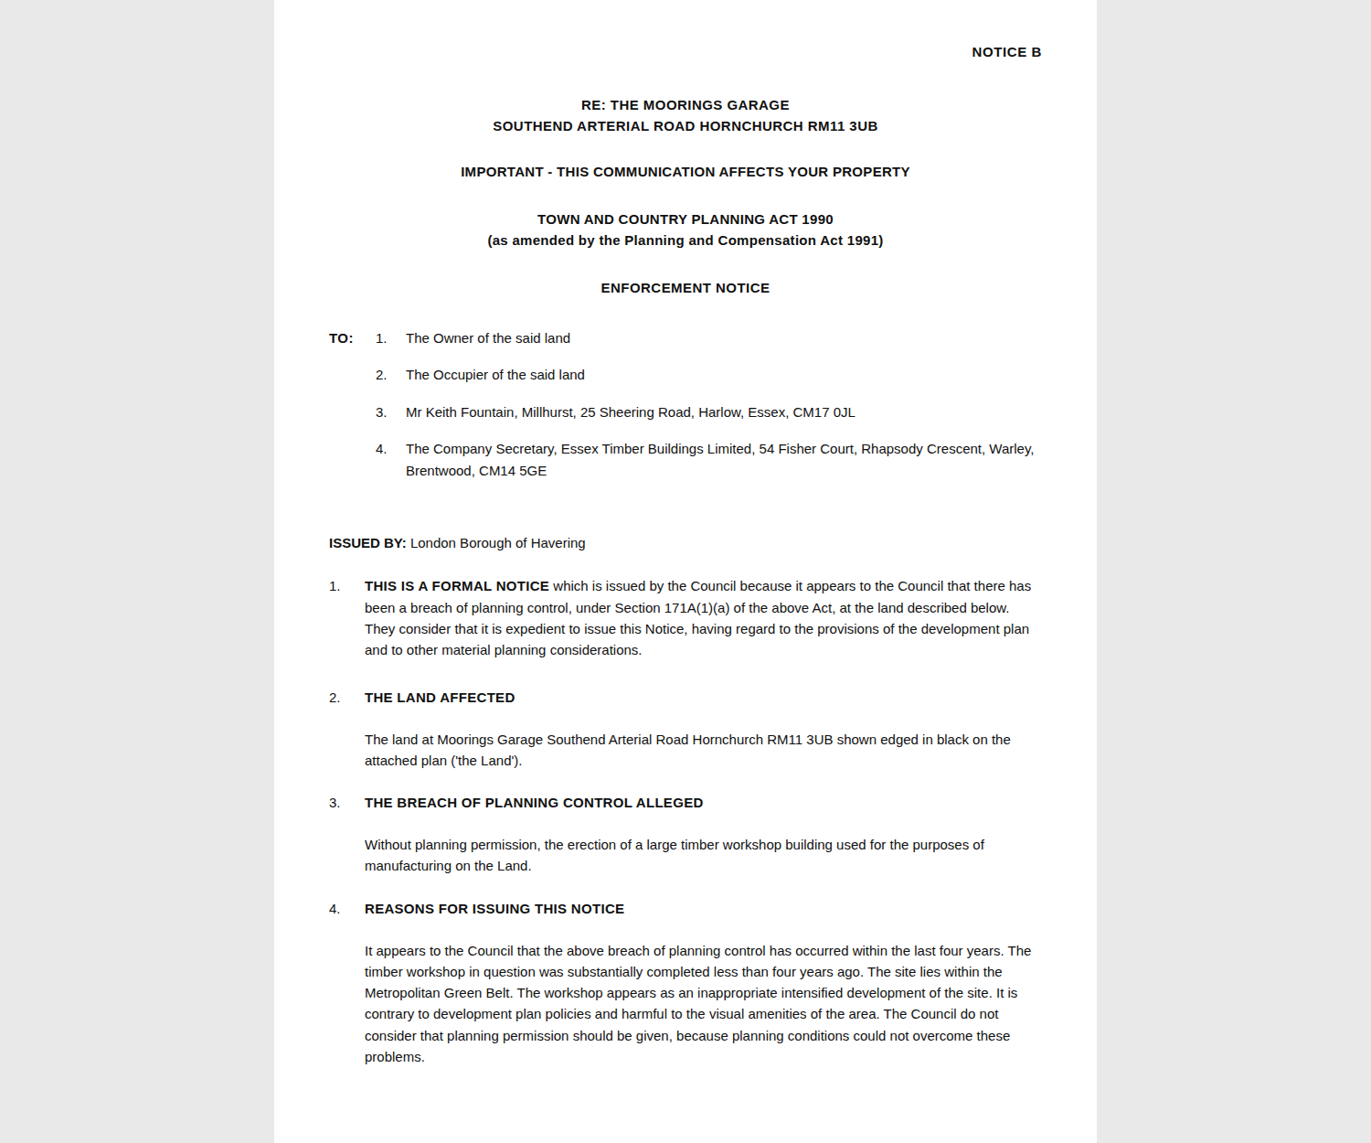NOTICE B
RE: THE MOORINGS GARAGE SOUTHEND ARTERIAL ROAD HORNCHURCH RM11 3UB
IMPORTANT - THIS COMMUNICATION AFFECTS YOUR PROPERTY
TOWN AND COUNTRY PLANNING ACT 1990 (as amended by the Planning and Compensation Act 1991)
ENFORCEMENT NOTICE
| TO: | 1. | The Owner of the said land |
| | 2. | The Occupier of the said land |
| | 3. | Mr Keith Fountain, Millhurst, 25 Sheering Road, Harlow, Essex, CM17 0JL |
| | 4. | The Company Secretary, Essex Timber Buildings Limited, 54 Fisher Court, Rhapsody Crescent, Warley, Brentwood, CM14 5GE |
ISSUED BY: London Borough of Havering
1.
THIS IS A FORMAL NOTICE which is issued by the Council because it appears to the Council that there has been a breach of planning control, under Section 171A(1)(a) of the above Act, at the land described below. They consider that it is expedient to issue this Notice, having regard to the provisions of the development plan and to other material planning considerations.
2.
THE LAND AFFECTED
The land at Moorings Garage Southend Arterial Road Hornchurch RM11 3UB shown edged in black on the attached plan ('the Land').
3.
THE BREACH OF PLANNING CONTROL ALLEGED
Without planning permission, the erection of a large timber workshop building used for the purposes of manufacturing on the Land.
4.
REASONS FOR ISSUING THIS NOTICE
It appears to the Council that the above breach of planning control has occurred within the last four years. The timber workshop in question was substantially completed less than four years ago. The site lies within the Metropolitan Green Belt. The workshop appears as an inappropriate intensified development of the site. It is contrary to development plan policies and harmful to the visual amenities of the area. The Council do not consider that planning permission should be given, because planning conditions could not overcome these problems.